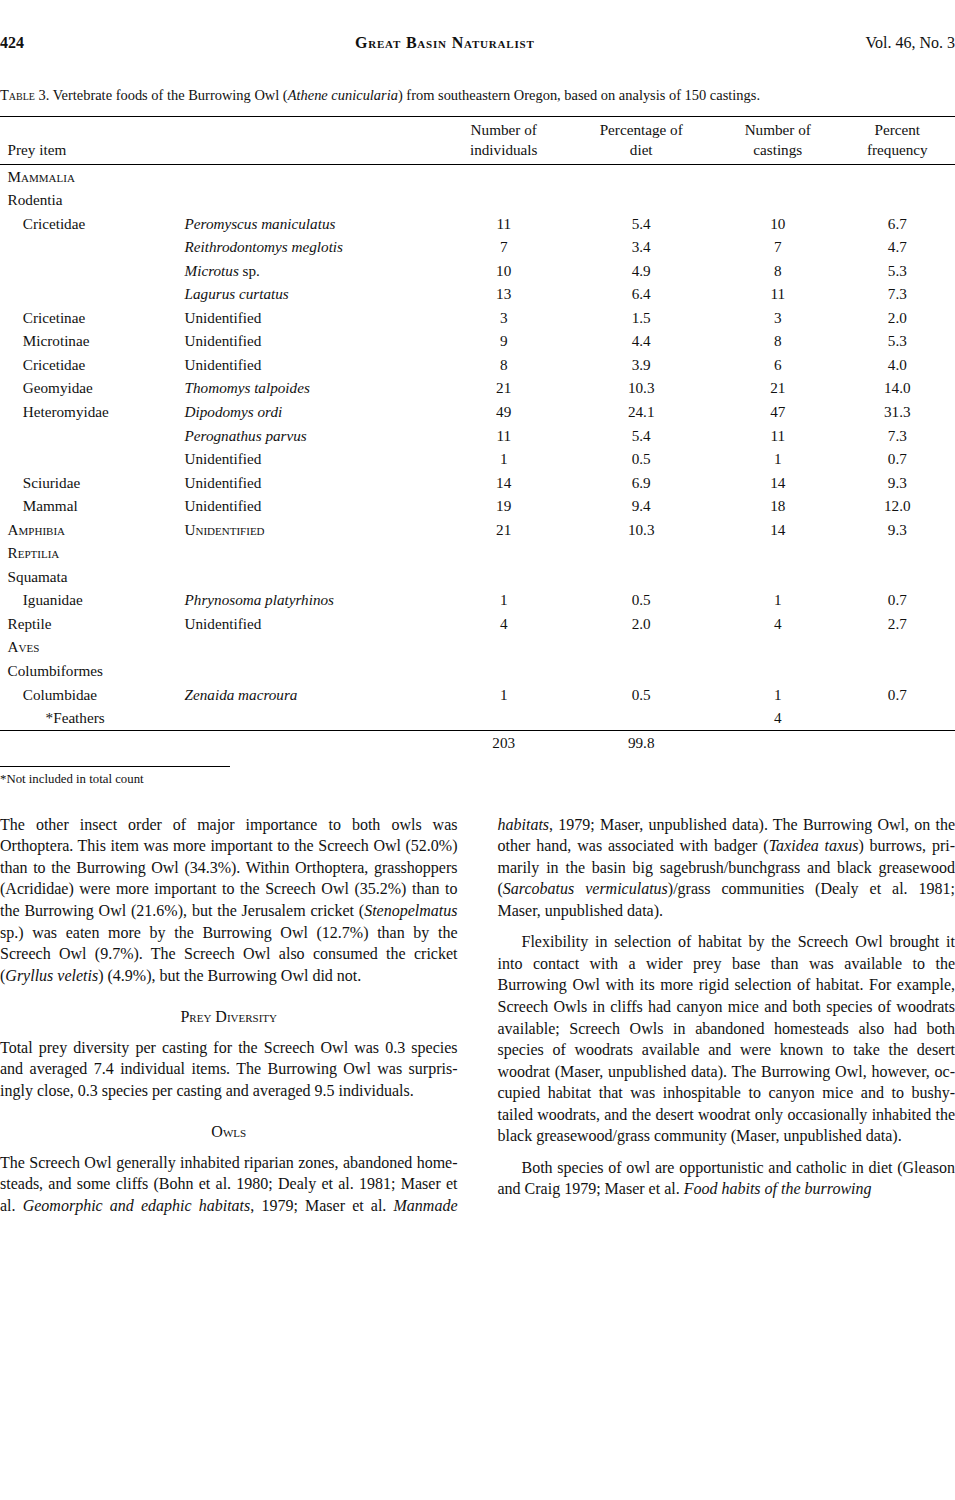424 Great Basin Naturalist Vol. 46, No. 3
Table 3. Vertebrate foods of the Burrowing Owl ( Athene cunicularia ) from southeastern Oregon, based on analysis of 150 castings.
| Prey item | Number of individuals | Percentage of diet | Number of castings | Percent frequency |
| --- | --- | --- | --- | --- |
| Mammalia | | | | |
| Rodentia | | | | |
| Cricetidae | Peromyscus maniculatus | 11 | 5.4 | 10 | 6.7 |
| | Reithrodontomys meglotis | 7 | 3.4 | 7 | 4.7 |
| | Microtus sp. | 10 | 4.9 | 8 | 5.3 |
| | Lagurus curtatus | 13 | 6.4 | 11 | 7.3 |
| Cricetinae | Unidentified | 3 | 1.5 | 3 | 2.0 |
| Microtinae | Unidentified | 9 | 4.4 | 8 | 5.3 |
| Cricetidae | Unidentified | 8 | 3.9 | 6 | 4.0 |
| Geomyidae | Thomomys talpoides | 21 | 10.3 | 21 | 14.0 |
| Heteromyidae | Dipodomys ordi | 49 | 24.1 | 47 | 31.3 |
| | Perognathus parvus | 11 | 5.4 | 11 | 7.3 |
| | Unidentified | 1 | 0.5 | 1 | 0.7 |
| Sciuridae | Unidentified | 14 | 6.9 | 14 | 9.3 |
| Mammal | Unidentified | 19 | 9.4 | 18 | 12.0 |
| Amphibia | Unidentified | 21 | 10.3 | 14 | 9.3 |
| Reptilia | | | | |
| Squamata | | | | |
| Iguanidae | Phrynosoma platyrhinos | 1 | 0.5 | 1 | 0.7 |
| Reptile | Unidentified | 4 | 2.0 | 4 | 2.7 |
| Aves | | | | |
| Columbiformes | | | | |
| Columbidae | Zenaida macroura | 1 | 0.5 | 1 | 0.7 |
| *Feathers | | | 4 | |
| | 203 | 99.8 | | |
*Not included in total count
The other insect order of major importance to both owls was Orthoptera. This item was more important to the Screech Owl (52.0%) than to the Burrowing Owl (34.3%). Within Orthoptera, grasshoppers (Acrididae) were more important to the Screech Owl (35.2%) than to the Burrowing Owl (21.6%), but the Jerusalem cricket (Stenopelmatus sp.) was eaten more by the Burrowing Owl (12.7%) than by the Screech Owl (9.7%). The Screech Owl also consumed the cricket (Gryllus veletis) (4.9%), but the Burrowing Owl did not.
Prey Diversity
Total prey diversity per casting for the Screech Owl was 0.3 species and averaged 7.4 individual items. The Burrowing Owl was surprisingly close, 0.3 species per casting and averaged 9.5 individuals.
Owls
The Screech Owl generally inhabited riparian zones, abandoned homesteads, and some cliffs (Bohn et al. 1980; Dealy et al. 1981; Maser et al. Geomorphic and edaphic habitats, 1979; Maser et al. Manmade habitats, 1979; Maser, unpublished data). The Burrowing Owl, on the other hand, was associated with badger (Taxidea taxus) burrows, primarily in the basin big sagebrush/bunchgrass and black greasewood (Sarcobatus vermiculatus)/grass communities (Dealy et al. 1981; Maser, unpublished data).
Flexibility in selection of habitat by the Screech Owl brought it into contact with a wider prey base than was available to the Burrowing Owl with its more rigid selection of habitat. For example, Screech Owls in cliffs had canyon mice and both species of woodrats available; Screech Owls in abandoned homesteads also had both species of woodrats available and were known to take the desert woodrat (Maser, unpublished data). The Burrowing Owl, however, occupied habitat that was inhospitable to canyon mice and to bushy-tailed woodrats, and the desert woodrat only occasionally inhabited the black greasewood/grass community (Maser, unpublished data).
Both species of owl are opportunistic and catholic in diet (Gleason and Craig 1979; Maser et al. Food habits of the burrowing